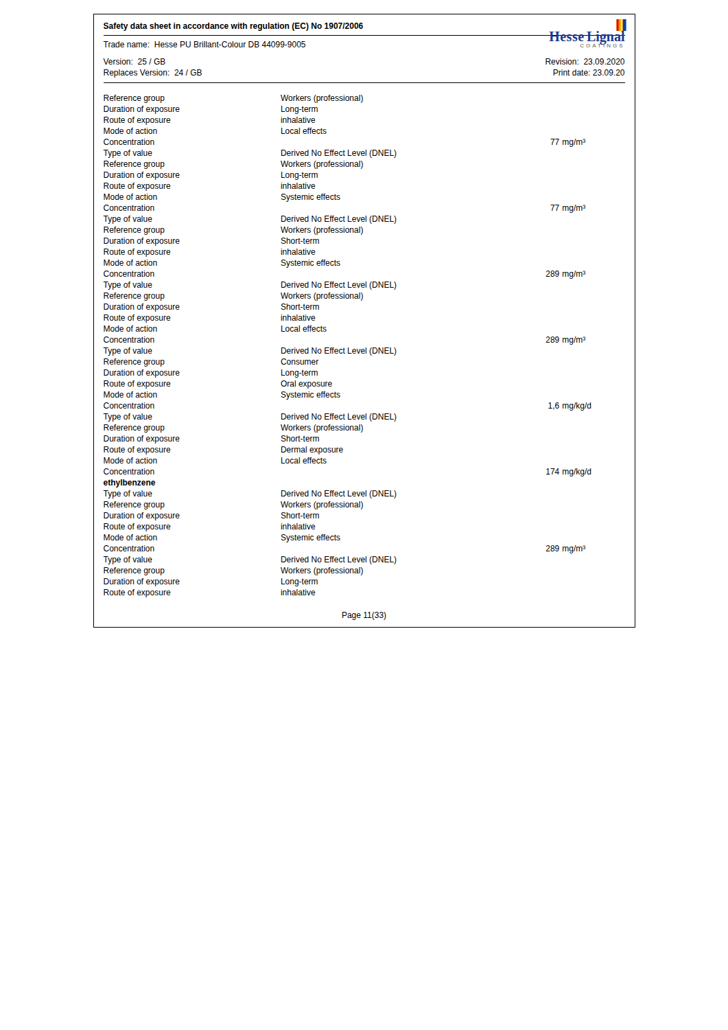▌▌▌▌
Hesse Lignal
COATINGS
Safety data sheet in accordance with regulation (EC) No 1907/2006
Trade name: Hesse PU Brillant-Colour DB 44099-9005
| Version: 25 / GB | Revision: 23.09.2020 |
| Replaces Version: 24 / GB | Print date: 23.09.20 |
| Reference group | Workers (professional) | | |
| Duration of exposure | Long-term | | |
| Route of exposure | inhalative | | |
| Mode of action | Local effects | | |
| Concentration | | 77 | mg/m³ |
| Type of value | Derived No Effect Level (DNEL) | | |
| Reference group | Workers (professional) | | |
| Duration of exposure | Long-term | | |
| Route of exposure | inhalative | | |
| Mode of action | Systemic effects | | |
| Concentration | | 77 | mg/m³ |
| Type of value | Derived No Effect Level (DNEL) | | |
| Reference group | Workers (professional) | | |
| Duration of exposure | Short-term | | |
| Route of exposure | inhalative | | |
| Mode of action | Systemic effects | | |
| Concentration | | 289 | mg/m³ |
| Type of value | Derived No Effect Level (DNEL) | | |
| Reference group | Workers (professional) | | |
| Duration of exposure | Short-term | | |
| Route of exposure | inhalative | | |
| Mode of action | Local effects | | |
| Concentration | | 289 | mg/m³ |
| Type of value | Derived No Effect Level (DNEL) | | |
| Reference group | Consumer | | |
| Duration of exposure | Long-term | | |
| Route of exposure | Oral exposure | | |
| Mode of action | Systemic effects | | |
| Concentration | | 1,6 | mg/kg/d |
| Type of value | Derived No Effect Level (DNEL) | | |
| Reference group | Workers (professional) | | |
| Duration of exposure | Short-term | | |
| Route of exposure | Dermal exposure | | |
| Mode of action | Local effects | | |
| Concentration | | 174 | mg/kg/d |
| ethylbenzene |
| Type of value | Derived No Effect Level (DNEL) | | |
| Reference group | Workers (professional) | | |
| Duration of exposure | Short-term | | |
| Route of exposure | inhalative | | |
| Mode of action | Systemic effects | | |
| Concentration | | 289 | mg/m³ |
| Type of value | Derived No Effect Level (DNEL) | | |
| Reference group | Workers (professional) | | |
| Duration of exposure | Long-term | | |
| Route of exposure | inhalative | | |
Page 11(33)